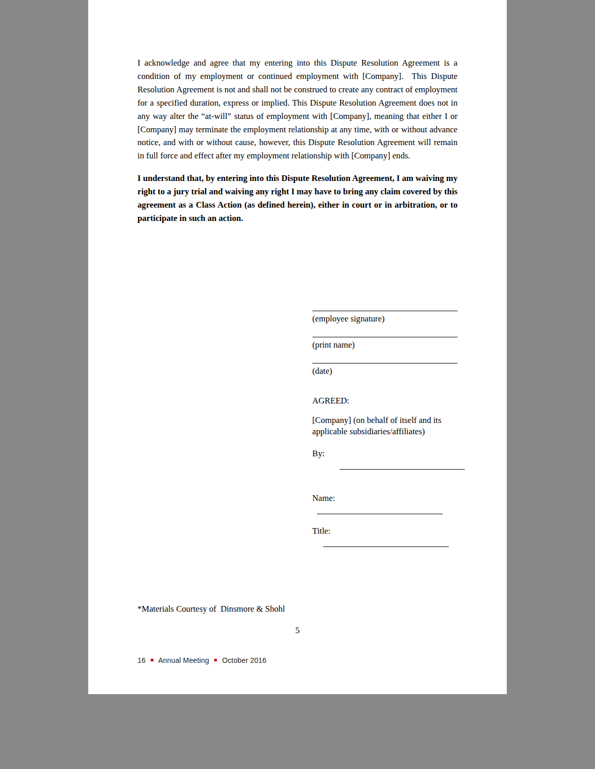I acknowledge and agree that my entering into this Dispute Resolution Agreement is a condition of my employment or continued employment with [Company]. This Dispute Resolution Agreement is not and shall not be construed to create any contract of employment for a specified duration, express or implied. This Dispute Resolution Agreement does not in any way alter the “at-will” status of employment with [Company], meaning that either I or [Company] may terminate the employment relationship at any time, with or without advance notice, and with or without cause, however, this Dispute Resolution Agreement will remain in full force and effect after my employment relationship with [Company] ends.
I understand that, by entering into this Dispute Resolution Agreement, I am waiving my right to a jury trial and waiving any right I may have to bring any claim covered by this agreement as a Class Action (as defined herein), either in court or in arbitration, or to participate in such an action.
(employee signature)
(print name)
(date)
AGREED:
[Company] (on behalf of itself and its applicable subsidiaries/affiliates)
By:
Name:
Title:
*Materials Courtesy of Dinsmore & Shohl
5
16 ■ Annual Meeting ■ October 2016